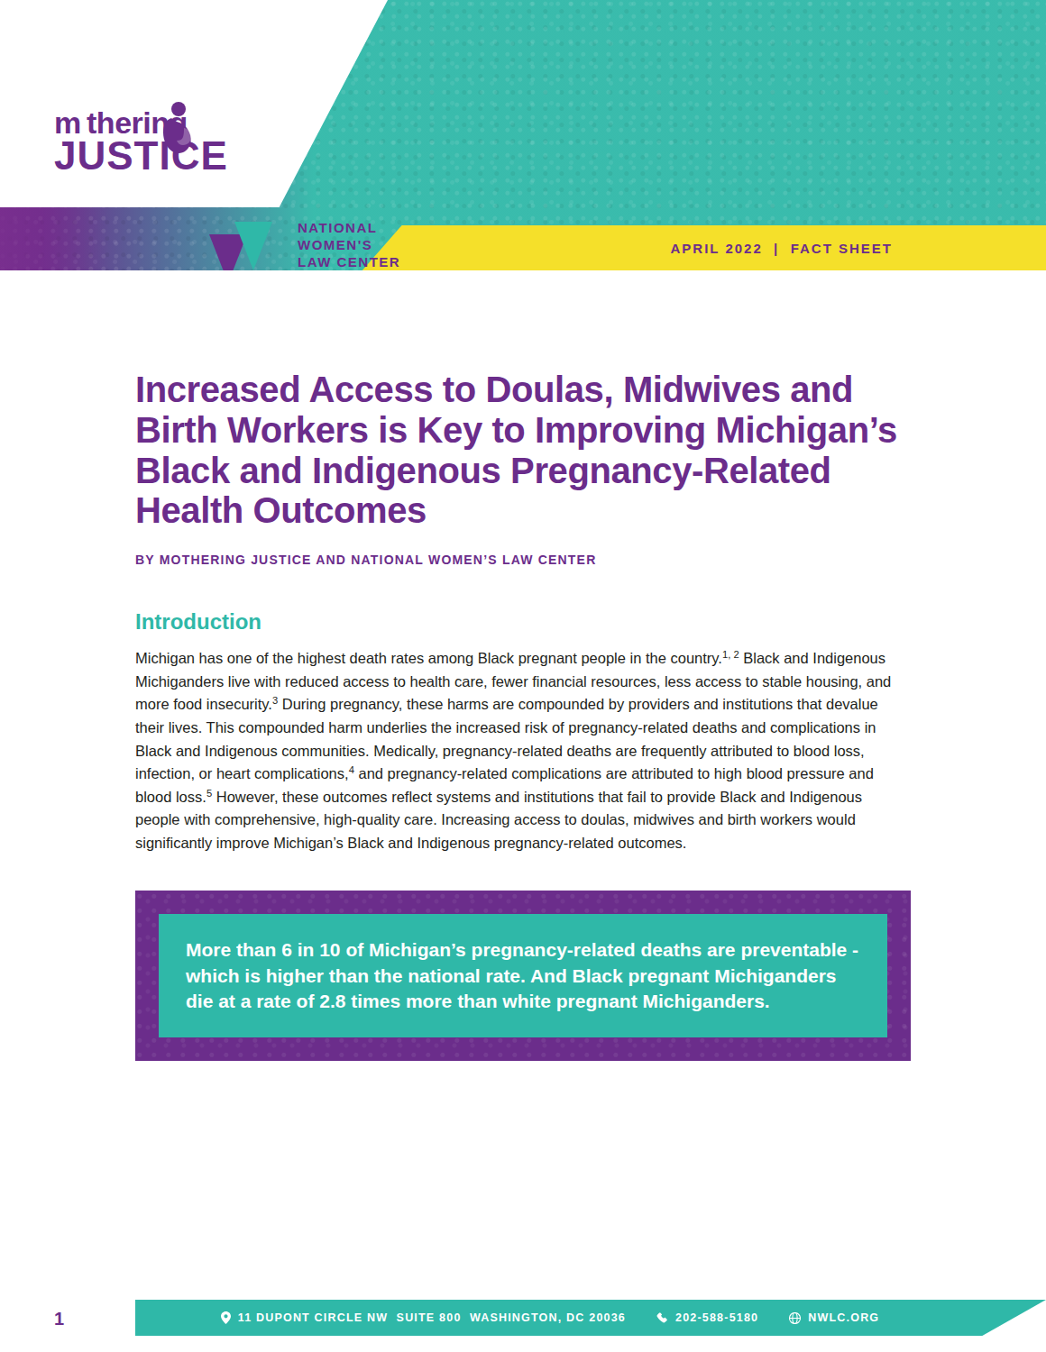m thering
JUSTICE
NATIONAL
WOMEN'S
LAW CENTER Justice for Her. Justice for All.
APRIL 2022 | FACT SHEET
Increased Access to Doulas, Midwives and Birth Workers is Key to Improving Michigan’s Black and Indigenous Pregnancy-Related Health Outcomes
BY MOTHERING JUSTICE AND NATIONAL WOMEN’S LAW CENTER
Introduction
Michigan has one of the highest death rates among Black pregnant people in the country.1, 2 Black and Indigenous Michiganders live with reduced access to health care, fewer financial resources, less access to stable housing, and more food insecurity.3 During pregnancy, these harms are compounded by providers and institutions that devalue their lives. This compounded harm underlies the increased risk of pregnancy-related deaths and complications in Black and Indigenous communities. Medically, pregnancy-related deaths are frequently attributed to blood loss, infection, or heart complications,4 and pregnancy-related complications are attributed to high blood pressure and blood loss.5 However, these outcomes reflect systems and institutions that fail to provide Black and Indigenous people with comprehensive, high-quality care. Increasing access to doulas, midwives and birth workers would significantly improve Michigan’s Black and Indigenous pregnancy-related outcomes.
More than 6 in 10 of Michigan’s pregnancy-related deaths are preventable - which is higher than the national rate. And Black pregnant Michiganders die at a rate of 2.8 times more than white pregnant Michiganders.
1
11 DUPONT CIRCLE NW SUITE 800 WASHINGTON, DC 20036 202-588-5180 NWLC.ORG